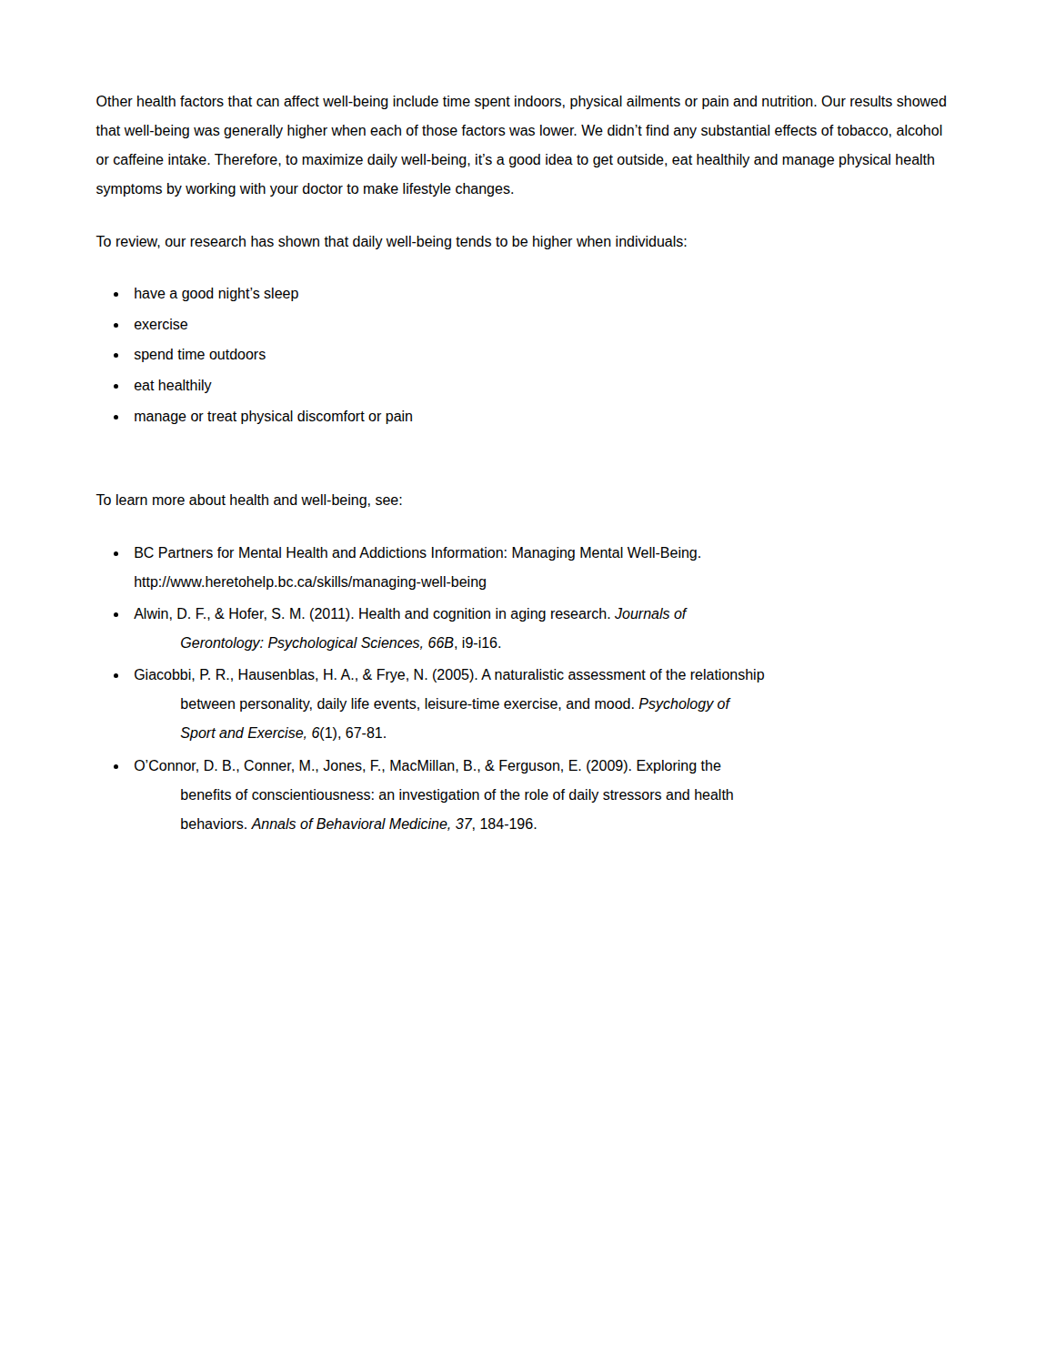Other health factors that can affect well-being include time spent indoors, physical ailments or pain and nutrition. Our results showed that well-being was generally higher when each of those factors was lower. We didn’t find any substantial effects of tobacco, alcohol or caffeine intake. Therefore, to maximize daily well-being, it’s a good idea to get outside, eat healthily and manage physical health symptoms by working with your doctor to make lifestyle changes.
To review, our research has shown that daily well-being tends to be higher when individuals:
have a good night’s sleep
exercise
spend time outdoors
eat healthily
manage or treat physical discomfort or pain
To learn more about health and well-being, see:
BC Partners for Mental Health and Addictions Information: Managing Mental Well-Being. http://www.heretohelp.bc.ca/skills/managing-well-being
Alwin, D. F., & Hofer, S. M. (2011). Health and cognition in aging research. Journals of Gerontology: Psychological Sciences, 66B, i9-i16.
Giacobbi, P. R., Hausenblas, H. A., & Frye, N. (2005). A naturalistic assessment of the relationship between personality, daily life events, leisure-time exercise, and mood. Psychology of Sport and Exercise, 6(1), 67-81.
O’Connor, D. B., Conner, M., Jones, F., MacMillan, B., & Ferguson, E. (2009). Exploring the benefits of conscientiousness: an investigation of the role of daily stressors and health behaviors. Annals of Behavioral Medicine, 37, 184-196.